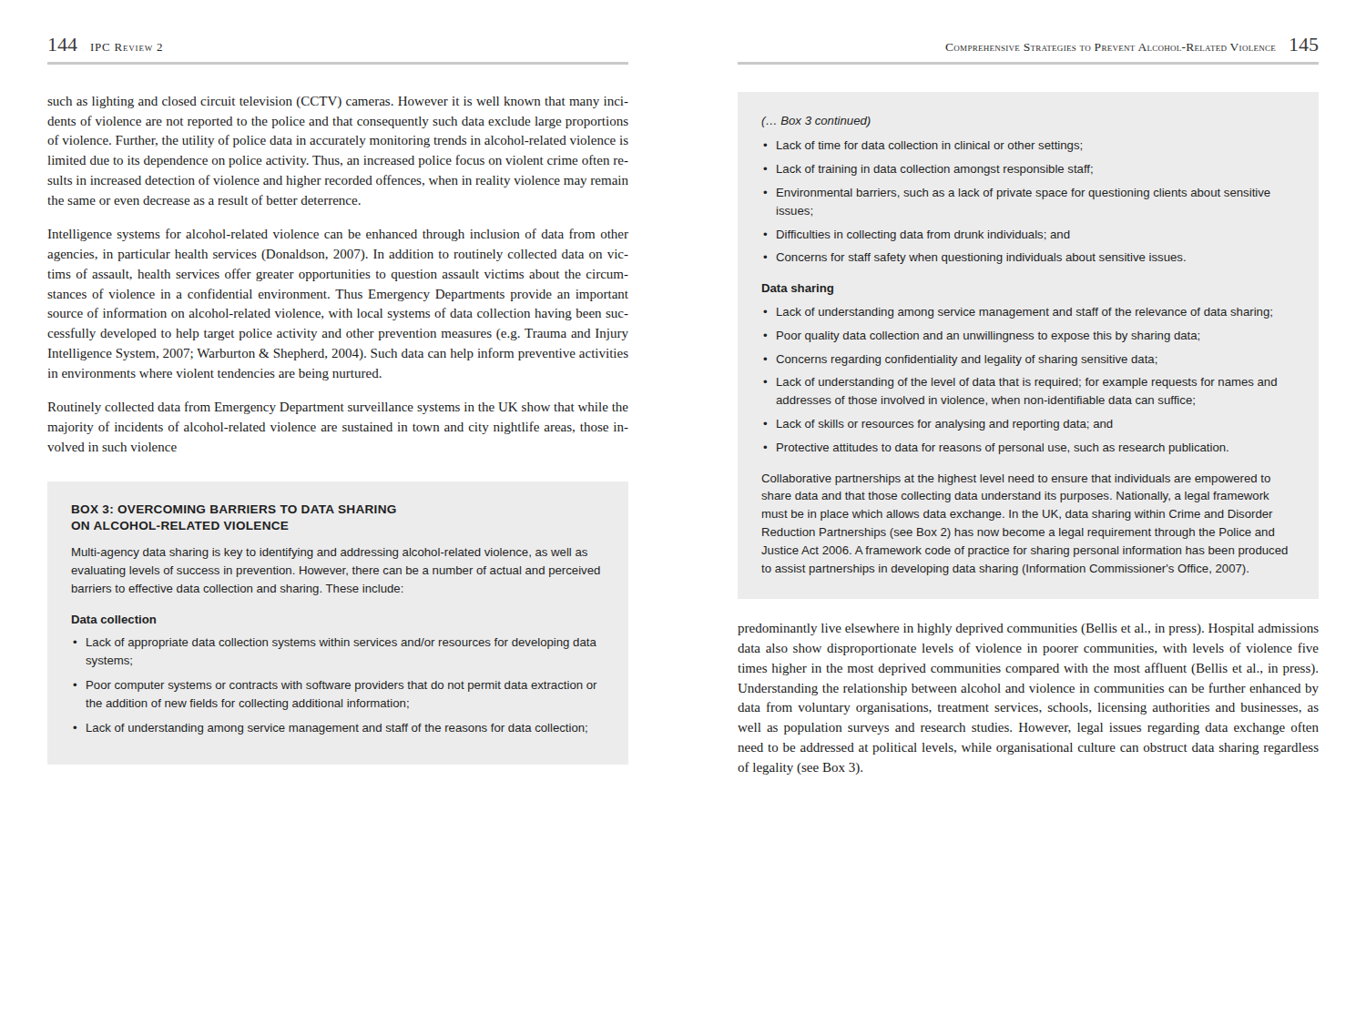144 IPC Review 2
such as lighting and closed circuit television (CCTV) cameras. However it is well known that many incidents of violence are not reported to the police and that consequently such data exclude large proportions of violence. Further, the utility of police data in accurately monitoring trends in alcohol-related violence is limited due to its dependence on police activity. Thus, an increased police focus on violent crime often results in increased detection of violence and higher recorded offences, when in reality violence may remain the same or even decrease as a result of better deterrence.
Intelligence systems for alcohol-related violence can be enhanced through inclusion of data from other agencies, in particular health services (Donaldson, 2007). In addition to routinely collected data on victims of assault, health services offer greater opportunities to question assault victims about the circumstances of violence in a confidential environment. Thus Emergency Departments provide an important source of information on alcohol-related violence, with local systems of data collection having been successfully developed to help target police activity and other prevention measures (e.g. Trauma and Injury Intelligence System, 2007; Warburton & Shepherd, 2004). Such data can help inform preventive activities in environments where violent tendencies are being nurtured.
Routinely collected data from Emergency Department surveillance systems in the UK show that while the majority of incidents of alcohol-related violence are sustained in town and city nightlife areas, those involved in such violence
Box 3: Overcoming barriers to data sharing
on alcohol-related violence
Multi-agency data sharing is key to identifying and addressing alcohol-related violence, as well as evaluating levels of success in prevention. However, there can be a number of actual and perceived barriers to effective data collection and sharing. These include:
Data collection
Lack of appropriate data collection systems within services and/or resources for developing data systems;
Poor computer systems or contracts with software providers that do not permit data extraction or the addition of new fields for collecting additional information;
Lack of understanding among service management and staff of the reasons for data collection;
Comprehensive Strategies to Prevent Alcohol-Related Violence 145
(… Box 3 continued)
Lack of time for data collection in clinical or other settings;
Lack of training in data collection amongst responsible staff;
Environmental barriers, such as a lack of private space for questioning clients about sensitive issues;
Difficulties in collecting data from drunk individuals; and
Concerns for staff safety when questioning individuals about sensitive issues.
Data sharing
Lack of understanding among service management and staff of the relevance of data sharing;
Poor quality data collection and an unwillingness to expose this by sharing data;
Concerns regarding confidentiality and legality of sharing sensitive data;
Lack of understanding of the level of data that is required; for example requests for names and addresses of those involved in violence, when non-identifiable data can suffice;
Lack of skills or resources for analysing and reporting data; and
Protective attitudes to data for reasons of personal use, such as research publication.
Collaborative partnerships at the highest level need to ensure that individuals are empowered to share data and that those collecting data understand its purposes. Nationally, a legal framework must be in place which allows data exchange. In the UK, data sharing within Crime and Disorder Reduction Partnerships (see Box 2) has now become a legal requirement through the Police and Justice Act 2006. A framework code of practice for sharing personal information has been produced to assist partnerships in developing data sharing (Information Commissioner's Office, 2007).
predominantly live elsewhere in highly deprived communities (Bellis et al., in press). Hospital admissions data also show disproportionate levels of violence in poorer communities, with levels of violence five times higher in the most deprived communities compared with the most affluent (Bellis et al., in press). Understanding the relationship between alcohol and violence in communities can be further enhanced by data from voluntary organisations, treatment services, schools, licensing authorities and businesses, as well as population surveys and research studies. However, legal issues regarding data exchange often need to be addressed at political levels, while organisational culture can obstruct data sharing regardless of legality (see Box 3).